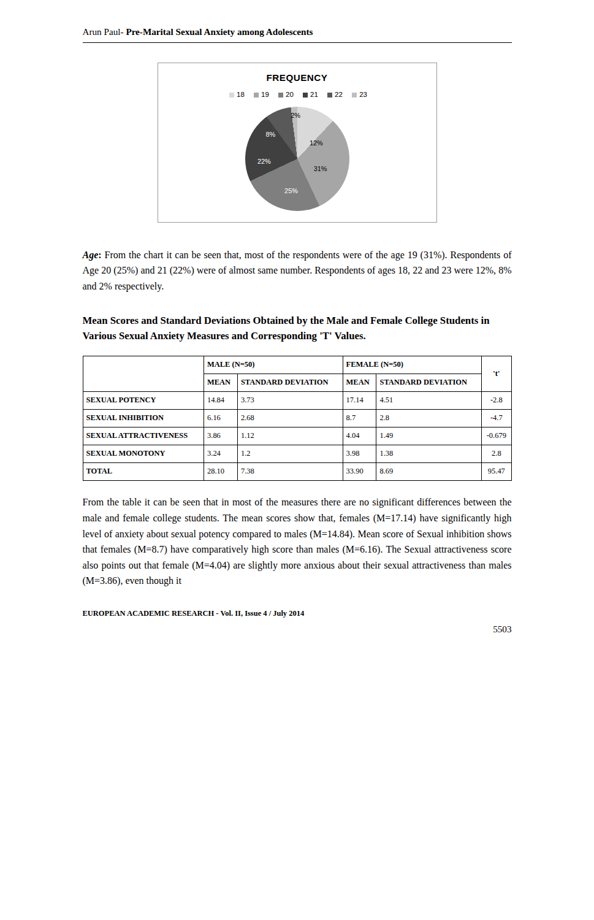Arun Paul- Pre-Marital Sexual Anxiety among Adolescents
FREQUENCY
18 19 20 21 22 23
12% 31% 25% 22% 8% 2%
Age: From the chart it can be seen that, most of the respondents were of the age 19 (31%). Respondents of Age 20 (25%) and 21 (22%) were of almost same number. Respondents of ages 18, 22 and 23 were 12%, 8% and 2% respectively.
Mean Scores and Standard Deviations Obtained by the Male and Female College Students in Various Sexual Anxiety Measures and Corresponding 'T' Values.
| | MALE (N=50) | FEMALE (N=50) | 't' |
| --- | --- | --- | --- |
| MEAN | STANDARD DEVIATION | MEAN | STANDARD DEVIATION |
| Sexual Potency | 14.84 | 3.73 | 17.14 | 4.51 | -2.8 |
| Sexual Inhibition | 6.16 | 2.68 | 8.7 | 2.8 | -4.7 |
| Sexual Attractiveness | 3.86 | 1.12 | 4.04 | 1.49 | -0.679 |
| Sexual Monotony | 3.24 | 1.2 | 3.98 | 1.38 | 2.8 |
| Total | 28.10 | 7.38 | 33.90 | 8.69 | 95.47 |
From the table it can be seen that in most of the measures there are no significant differences between the male and female college students. The mean scores show that, females (M=17.14) have significantly high level of anxiety about sexual potency compared to males (M=14.84). Mean score of Sexual inhibition shows that females (M=8.7) have comparatively high score than males (M=6.16). The Sexual attractiveness score also points out that female (M=4.04) are slightly more anxious about their sexual attractiveness than males (M=3.86), even though it
EUROPEAN ACADEMIC RESEARCH - Vol. II, Issue 4 / July 2014
5503